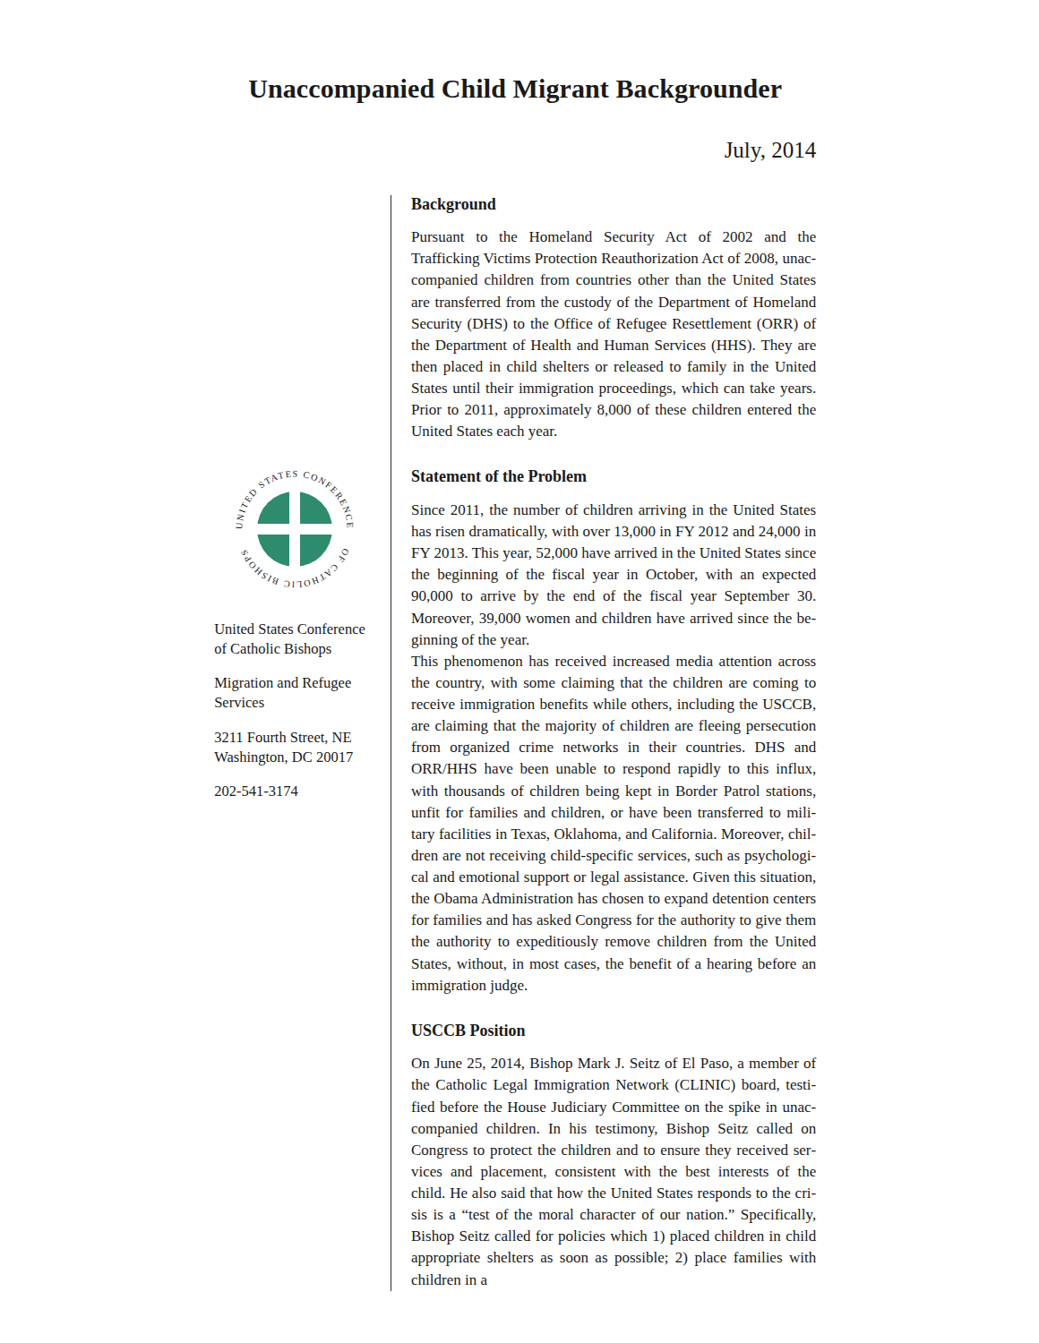Unaccompanied Child Migrant Backgrounder
July, 2014
UNITED STATES CONFERENCE OF CATHOLIC BISHOPS
United States Conference of Catholic Bishops
Migration and Refugee Services
3211 Fourth Street, NE
Washington, DC 20017
202-541-3174
Background
Pursuant to the Homeland Security Act of 2002 and the Trafficking Victims Protection Reauthorization Act of 2008, unaccompanied children from countries other than the United States are transferred from the custody of the Department of Homeland Security (DHS) to the Office of Refugee Resettlement (ORR) of the Department of Health and Human Services (HHS). They are then placed in child shelters or released to family in the United States until their immigration proceedings, which can take years. Prior to 2011, approximately 8,000 of these children entered the United States each year.
Statement of the Problem
Since 2011, the number of children arriving in the United States has risen dramatically, with over 13,000 in FY 2012 and 24,000 in FY 2013. This year, 52,000 have arrived in the United States since the beginning of the fiscal year in October, with an expected 90,000 to arrive by the end of the fiscal year September 30. Moreover, 39,000 women and children have arrived since the beginning of the year.
This phenomenon has received increased media attention across the country, with some claiming that the children are coming to receive immigration benefits while others, including the USCCB, are claiming that the majority of children are fleeing persecution from organized crime networks in their countries. DHS and ORR/HHS have been unable to respond rapidly to this influx, with thousands of children being kept in Border Patrol stations, unfit for families and children, or have been transferred to military facilities in Texas, Oklahoma, and California. Moreover, children are not receiving child-specific services, such as psychological and emotional support or legal assistance. Given this situation, the Obama Administration has chosen to expand detention centers for families and has asked Congress for the authority to give them the authority to expeditiously remove children from the United States, without, in most cases, the benefit of a hearing before an immigration judge.
USCCB Position
On June 25, 2014, Bishop Mark J. Seitz of El Paso, a member of the Catholic Legal Immigration Network (CLINIC) board, testified before the House Judiciary Committee on the spike in unaccompanied children. In his testimony, Bishop Seitz called on Congress to protect the children and to ensure they received services and placement, consistent with the best interests of the child. He also said that how the United States responds to the crisis is a “test of the moral character of our nation.” Specifically, Bishop Seitz called for policies which 1) placed children in child appropriate shelters as soon as possible; 2) place families with children in a